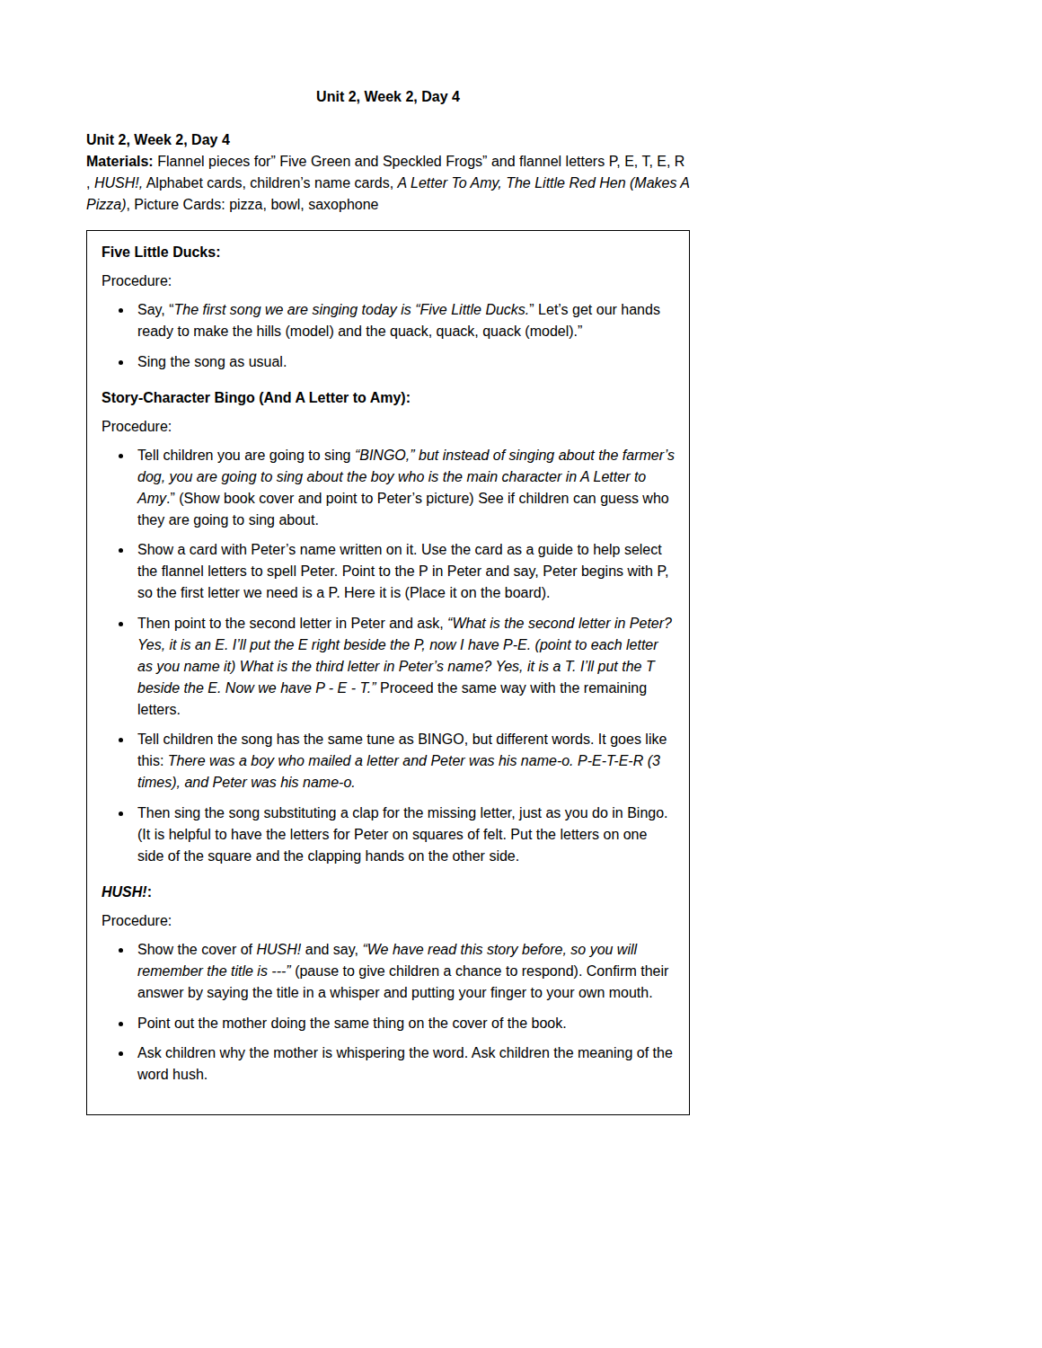Unit 2, Week 2, Day 4
Unit 2, Week 2, Day 4
Materials: Flannel pieces for” Five Green and Speckled Frogs” and flannel letters P, E, T, E, R , HUSH!, Alphabet cards, children’s name cards, A Letter To Amy, The Little Red Hen (Makes A Pizza), Picture Cards: pizza, bowl, saxophone
Five Little Ducks:
Procedure:
Say, “The first song we are singing today is “Five Little Ducks.” Let’s get our hands ready to make the hills (model) and the quack, quack, quack (model).”
Sing the song as usual.
Story-Character Bingo (And A Letter to Amy):
Procedure:
Tell children you are going to sing “BINGO,” but instead of singing about the farmer’s dog, you are going to sing about the boy who is the main character in A Letter to Amy.” (Show book cover and point to Peter’s picture) See if children can guess who they are going to sing about.
Show a card with Peter’s name written on it. Use the card as a guide to help select the flannel letters to spell Peter. Point to the P in Peter and say, Peter begins with P, so the first letter we need is a P. Here it is (Place it on the board).
Then point to the second letter in Peter and ask, “What is the second letter in Peter? Yes, it is an E. I’ll put the E right beside the P, now I have P-E. (point to each letter as you name it) What is the third letter in Peter’s name? Yes, it is a T. I’ll put the T beside the E. Now we have P - E - T.” Proceed the same way with the remaining letters.
Tell children the song has the same tune as BINGO, but different words. It goes like this: There was a boy who mailed a letter and Peter was his name-o. P-E-T-E-R (3 times), and Peter was his name-o.
Then sing the song substituting a clap for the missing letter, just as you do in Bingo. (It is helpful to have the letters for Peter on squares of felt. Put the letters on one side of the square and the clapping hands on the other side.
HUSH!:
Procedure:
Show the cover of HUSH! and say, “We have read this story before, so you will remember the title is ---” (pause to give children a chance to respond). Confirm their answer by saying the title in a whisper and putting your finger to your own mouth.
Point out the mother doing the same thing on the cover of the book.
Ask children why the mother is whispering the word. Ask children the meaning of the word hush.